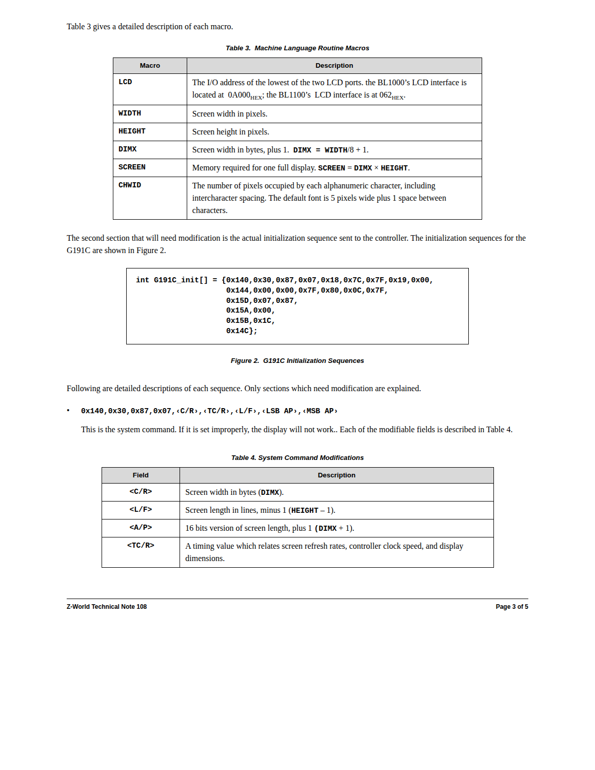Table 3 gives a detailed description of each macro.
Table 3. Machine Language Routine Macros
| Macro | Description |
| --- | --- |
| LCD | The I/O address of the lowest of the two LCD ports. the BL1000’s LCD interface is located at 0A000 HEX ; the BL1100’s LCD interface is at 062 HEX . |
| WIDTH | Screen width in pixels. |
| HEIGHT | Screen height in pixels. |
| DIMX | Screen width in bytes, plus 1. DIMX = WIDTH /8 + 1. |
| SCREEN | Memory required for one full display. SCREEN = DIMX × HEIGHT . |
| CHWID | The number of pixels occupied by each alphanumeric character, including intercharacter spacing. The default font is 5 pixels wide plus 1 space between characters. |
The second section that will need modification is the actual initialization sequence sent to the controller. The initialization sequences for the G191C are shown in Figure 2.
int G191C_init[] = {0x140,0x30,0x87,0x07,0x18,0x7C,0x7F,0x19,0x00, 0x144,0x00,0x00,0x7F,0x80,0x0C,0x7F, 0x15D,0x07,0x87, 0x15A,0x00, 0x15B,0x1C, 0x14C};
Figure 2. G191C Initialization Sequences
Following are detailed descriptions of each sequence. Only sections which need modification are explained.
•
0x140,0x30,0x87,0x07,‹C/R›,‹TC/R›,‹L/F›,‹LSB AP›,‹MSB AP›
This is the system command. If it is set improperly, the display will not work.. Each of the modifiable fields is described in Table 4.
Table 4. System Command Modifications
| Field | Description |
| --- | --- |
| <C/R> | Screen width in bytes ( DIMX ). |
| <L/F> | Screen length in lines, minus 1 ( HEIGHT – 1). |
| <A/P> | 16 bits version of screen length, plus 1 (DIMX + 1). |
| <TC/R> | A timing value which relates screen refresh rates, controller clock speed, and display dimensions. |
Z-World Technical Note 108
Page 3 of 5